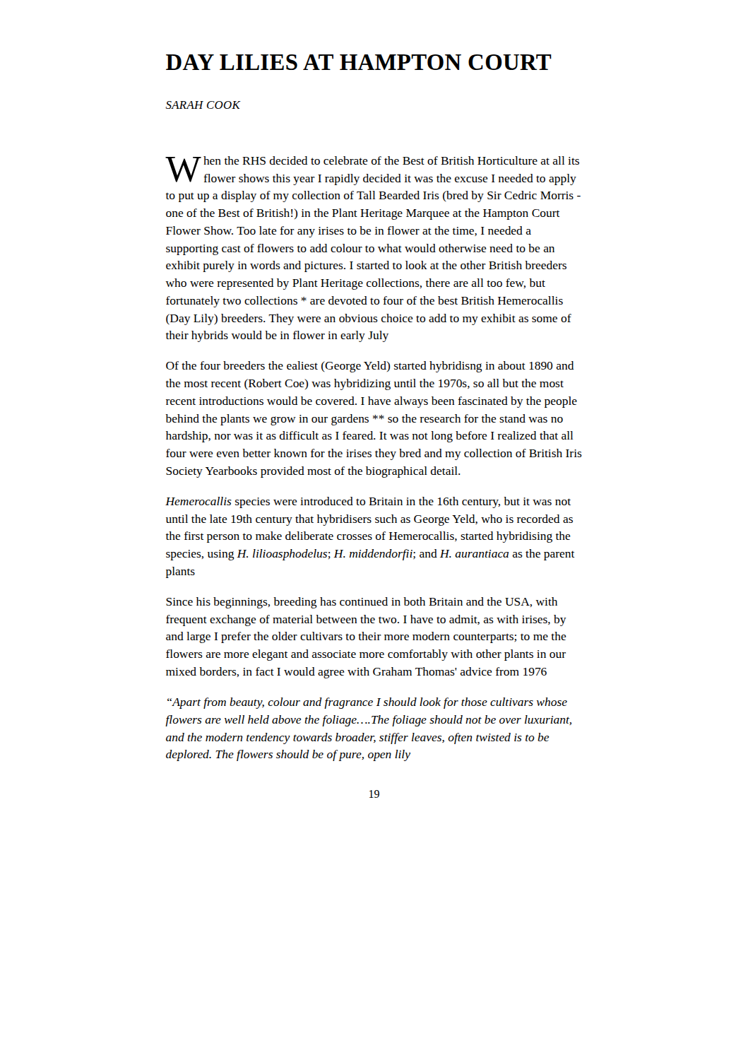DAY LILIES AT HAMPTON COURT
SARAH COOK
When the RHS decided to celebrate of the Best of British Horticulture at all its flower shows this year I rapidly decided it was the excuse I needed to apply to put up a display of my collection of Tall Bearded Iris (bred by Sir Cedric Morris - one of the Best of British!) in the Plant Heritage Marquee at the Hampton Court Flower Show. Too late for any irises to be in flower at the time, I needed a supporting cast of flowers to add colour to what would otherwise need to be an exhibit purely in words and pictures. I started to look at the other British breeders who were represented by Plant Heritage collections, there are all too few, but fortunately two collections * are devoted to four of the best British Hemerocallis (Day Lily) breeders. They were an obvious choice to add to my exhibit as some of their hybrids would be in flower in early July
Of the four breeders the ealiest (George Yeld) started hybridisng in about 1890 and the most recent (Robert Coe) was hybridizing until the 1970s, so all but the most recent introductions would be covered. I have always been fascinated by the people behind the plants we grow in our gardens ** so the research for the stand was no hardship, nor was it as difficult as I feared. It was not long before I realized that all four were even better known for the irises they bred and my collection of British Iris Society Yearbooks provided most of the biographical detail.
Hemerocallis species were introduced to Britain in the 16th century, but it was not until the late 19th century that hybridisers such as George Yeld, who is recorded as the first person to make deliberate crosses of Hemerocallis, started hybridising the species, using H. lilioasphodelus; H. middendorfii; and H. aurantiaca as the parent plants
Since his beginnings, breeding has continued in both Britain and the USA, with frequent exchange of material between the two. I have to admit, as with irises, by and large I prefer the older cultivars to their more modern counterparts; to me the flowers are more elegant and associate more comfortably with other plants in our mixed borders, in fact I would agree with Graham Thomas' advice from 1976
“Apart from beauty, colour and fragrance I should look for those cultivars whose flowers are well held above the foliage….The foliage should not be over luxuriant, and the modern tendency towards broader, stiffer leaves, often twisted is to be deplored. The flowers should be of pure, open lily
19